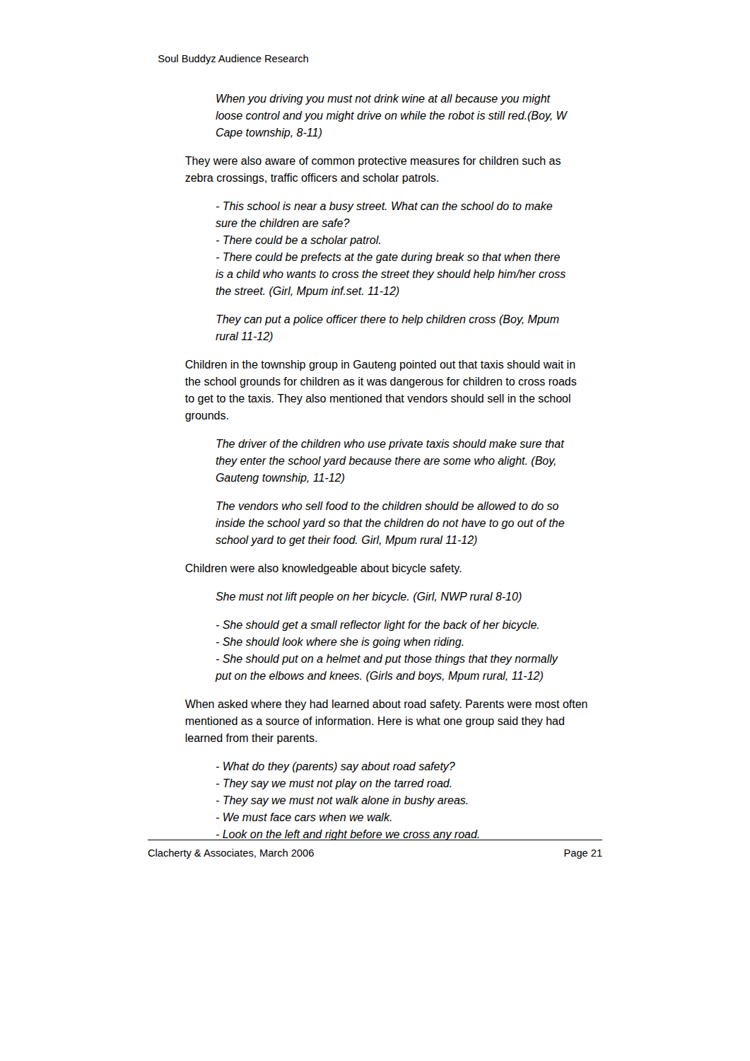Soul Buddyz Audience Research
When you driving you must not drink wine at all because you might loose control and you might drive on while the robot is still red.(Boy, W Cape township, 8-11)
They were also aware of common protective measures for children such as zebra crossings, traffic officers and scholar patrols.
- This school is near a busy street. What can the school do to make sure the children are safe?
- There could be a scholar patrol.
- There could be prefects at the gate during break so that when there is a child who wants to cross the street they should help him/her cross the street. (Girl, Mpum inf.set. 11-12)
They can put a police officer there to help children cross (Boy, Mpum rural 11-12)
Children in the township group in Gauteng pointed out that taxis should wait in the school grounds for children as it was dangerous for children to cross roads to get to the taxis. They also mentioned that vendors should sell in the school grounds.
The driver of the children who use private taxis should make sure that they enter the school yard because there are some who alight. (Boy, Gauteng township, 11-12)
The vendors who sell food to the children should be allowed to do so inside the school yard so that the children do not have to go out of the school yard to get their food. Girl, Mpum rural 11-12)
Children were also knowledgeable about bicycle safety.
She must not lift people on her bicycle. (Girl, NWP rural 8-10)
- She should get a small reflector light for the back of her bicycle.
- She should look where she is going when riding.
- She should put on a helmet and put those things that they normally put on the elbows and knees. (Girls and boys, Mpum rural, 11-12)
When asked where they had learned about road safety. Parents were most often mentioned as a source of information. Here is what one group said they had learned from their parents.
- What do they (parents) say about road safety?
- They say we must not play on the tarred road.
- They say we must not walk alone in bushy areas.
- We must face cars when we walk.
- Look on the left and right before we cross any road.
Clacherty & Associates, March 2006 Page 21